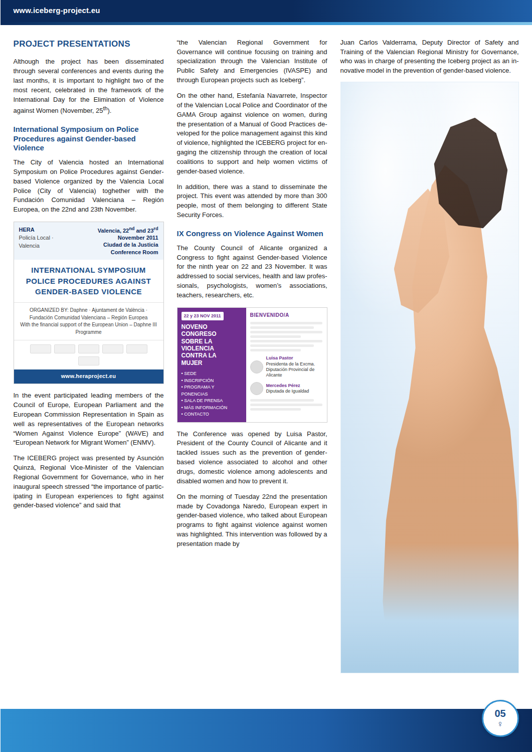www.iceberg-project.eu
Project Presentations
Although the project has been disseminated through several conferences and events during the last months, it is important to highlight two of the most recent, celebrated in the framework of the International Day for the Elimination of Violence against Women (November, 25th).
International Symposium on Police Procedures against Gender-based Violence
The City of Valencia hosted an International Symposium on Police Procedures against Gender-based Violence organized by the Valencia Local Police (City of Valencia) toghether with the Fundación Comunidad Valenciana – Región Europea, on the 22nd and 23th November.
HERA
Policía Local · Valencia
Valencia, 22nd and 23rd November 2011
Ciudad de la Justicia
Conference Room
INTERNATIONAL SYMPOSIUM
POLICE PROCEDURES AGAINST
GENDER-BASED VIOLENCE
ORGANIZED BY: Daphne · Ajuntament de València · Fundación Comunidad Valenciana – Región Europea
With the financial support of the European Union – Daphne III Programme
www.heraproject.eu
In the event participated leading members of the Council of Europe, European Parliament and the European Commission Representation in Spain as well as representatives of the European networks “Women Against Violence Europe” (WAVE) and “European Network for Migrant Women” (ENMV).
The ICEBERG project was presented by Asunción Quinzá, Regional Vice-Minister of the Valencian Regional Government for Governance, who in her inaugural speech stressed “the importance of participating in European experiences to fight against gender-based violence” and said that
“the Valencian Regional Government for Governance will continue focusing on training and specialization through the Valencian Institute of Public Safety and Emergencies (IVASPE) and through European projects such as Iceberg”.
On the other hand, Estefanía Navarrete, Inspector of the Valencian Local Police and Coordinator of the GAMA Group against violence on women, during the presentation of a Manual of Good Practices developed for the police management against this kind of violence, highlighted the ICEBERG project for engaging the citizenship through the creation of local coalitions to support and help women victims of gender-based violence.
In addition, there was a stand to disseminate the project. This event was attended by more than 300 people, most of them belonging to different State Security Forces.
IX Congress on Violence Against Women
The County Council of Alicante organized a Congress to fight against Gender-based Violence for the ninth year on 22 and 23 November. It was addressed to social services, health and law professionals, psychologists, women’s associations, teachers, researchers, etc.
22 y 23 NOV 2011
NOVENO
CONGRESO
SOBRE LA
VIOLENCIA
CONTRA LA
MUJER
SEDE
INSCRIPCIÓN
PROGRAMA Y PONENCIAS
SALA DE PRENSA
MÁS INFORMACIÓN
CONTACTO
BIENVENIDO/A
Luisa Pastor Presidenta de la Excma. Diputación Provincial de Alicante
Mercedes Pérez Diputada de Igualdad
The Conference was opened by Luisa Pastor, President of the County Council of Alicante and it tackled issues such as the prevention of gender-based violence associated to alcohol and other drugs, domestic violence among adolescents and disabled women and how to prevent it.
On the morning of Tuesday 22nd the presentation made by Covadonga Naredo, European expert in gender-based violence, who talked about European programs to fight against violence against women was highlighted. This intervention was followed by a presentation made by
Juan Carlos Valderrama, Deputy Director of Safety and Training of the Valencian Regional Ministry for Governance, who was in charge of presenting the Iceberg project as an innovative model in the prevention of gender-based violence.
05
♀